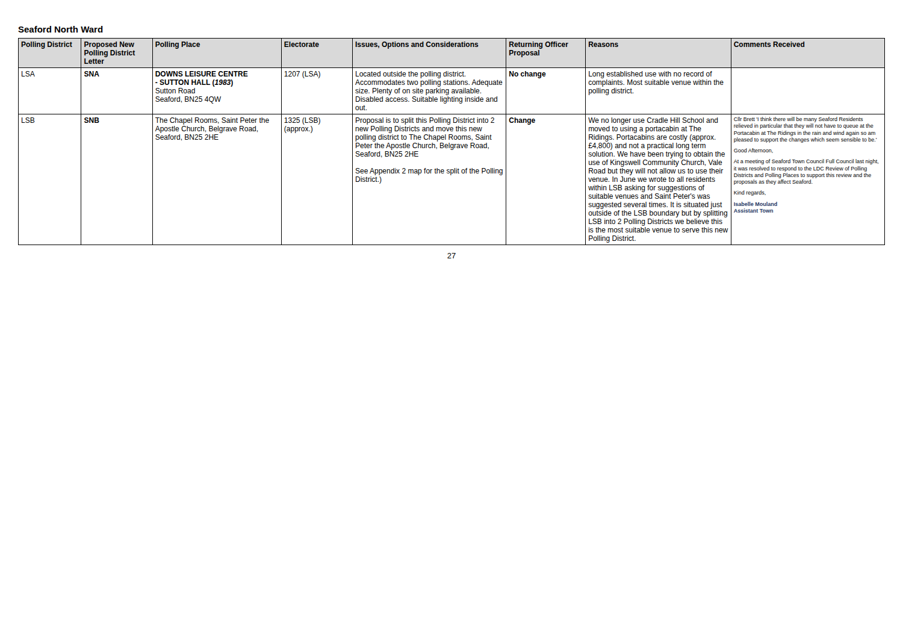Seaford North Ward
| Polling District | Proposed New Polling District Letter | Polling Place | Electorate | Issues, Options and Considerations | Returning Officer Proposal | Reasons | Comments Received |
| --- | --- | --- | --- | --- | --- | --- | --- |
| LSA | SNA | DOWNS LEISURE CENTRE - SUTTON HALL ( 1983 ) Sutton Road Seaford, BN25 4QW | 1207 (LSA) | Located outside the polling district. Accommodates two polling stations. Adequate size. Plenty of on site parking available. Disabled access. Suitable lighting inside and out. | No change | Long established use with no record of complaints. Most suitable venue within the polling district. | |
| LSB | SNB | The Chapel Rooms, Saint Peter the Apostle Church, Belgrave Road, Seaford, BN25 2HE | 1325 (LSB) (approx.) | Proposal is to split this Polling District into 2 new Polling Districts and move this new polling district to The Chapel Rooms, Saint Peter the Apostle Church, Belgrave Road, Seaford, BN25 2HE See Appendix 2 map for the split of the Polling District.) | Change | We no longer use Cradle Hill School and moved to using a portacabin at The Ridings. Portacabins are costly (approx. £4,800) and not a practical long term solution. We have been trying to obtain the use of Kingswell Community Church, Vale Road but they will not allow us to use their venue. In June we wrote to all residents within LSB asking for suggestions of suitable venues and Saint Peter's was suggested several times. It is situated just outside of the LSB boundary but by splitting LSB into 2 Polling Districts we believe this is the most suitable venue to serve this new Polling District. | Cllr Brett 'I think there will be many Seaford Residents relieved in particular that they will not have to queue at the Portacabin at The Ridings in the rain and wind again so am pleased to support the changes which seem sensible to be.' Good Afternoon, At a meeting of Seaford Town Council Full Council last night, it was resolved to respond to the LDC Review of Polling Districts and Polling Places to support this review and the proposals as they affect Seaford. Kind regards, Isabelle Mouland Assistant Town |
27